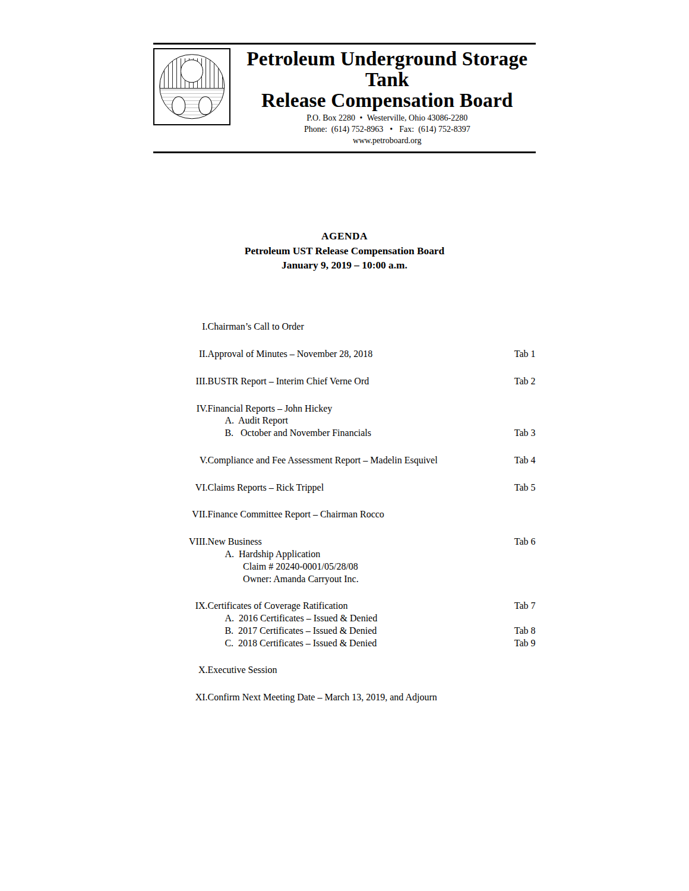Petroleum Underground Storage Tank
Release Compensation Board
P.O. Box 2280 • Westerville, Ohio 43086-2280
Phone: (614) 752-8963 • Fax: (614) 752-8397
www.petroboard.org
AGENDA
Petroleum UST Release Compensation Board
January 9, 2019 – 10:00 a.m.
| I. | Chairman’s Call to Order | |
| II. | Approval of Minutes – November 28, 2018 | Tab 1 |
| III. | BUSTR Report – Interim Chief Verne Ord | Tab 2 |
| IV. | Financial Reports – John Hickey A. Audit Report | |
| | B. October and November Financials | Tab 3 |
| V. | Compliance and Fee Assessment Report – Madelin Esquivel | Tab 4 |
| VI. | Claims Reports – Rick Trippel | Tab 5 |
| VII. | Finance Committee Report – Chairman Rocco | |
| VIII. | New Business A. Hardship Application | Tab 6 |
| | Claim # 20240-0001/05/28/08 Owner: Amanda Carryout Inc. | |
| IX. | Certificates of Coverage Ratification A. 2016 Certificates – Issued & Denied | Tab 7 |
| | B. 2017 Certificates – Issued & Denied | Tab 8 |
| | C. 2018 Certificates – Issued & Denied | Tab 9 |
| X. | Executive Session | |
| XI. | Confirm Next Meeting Date – March 13, 2019, and Adjourn | |